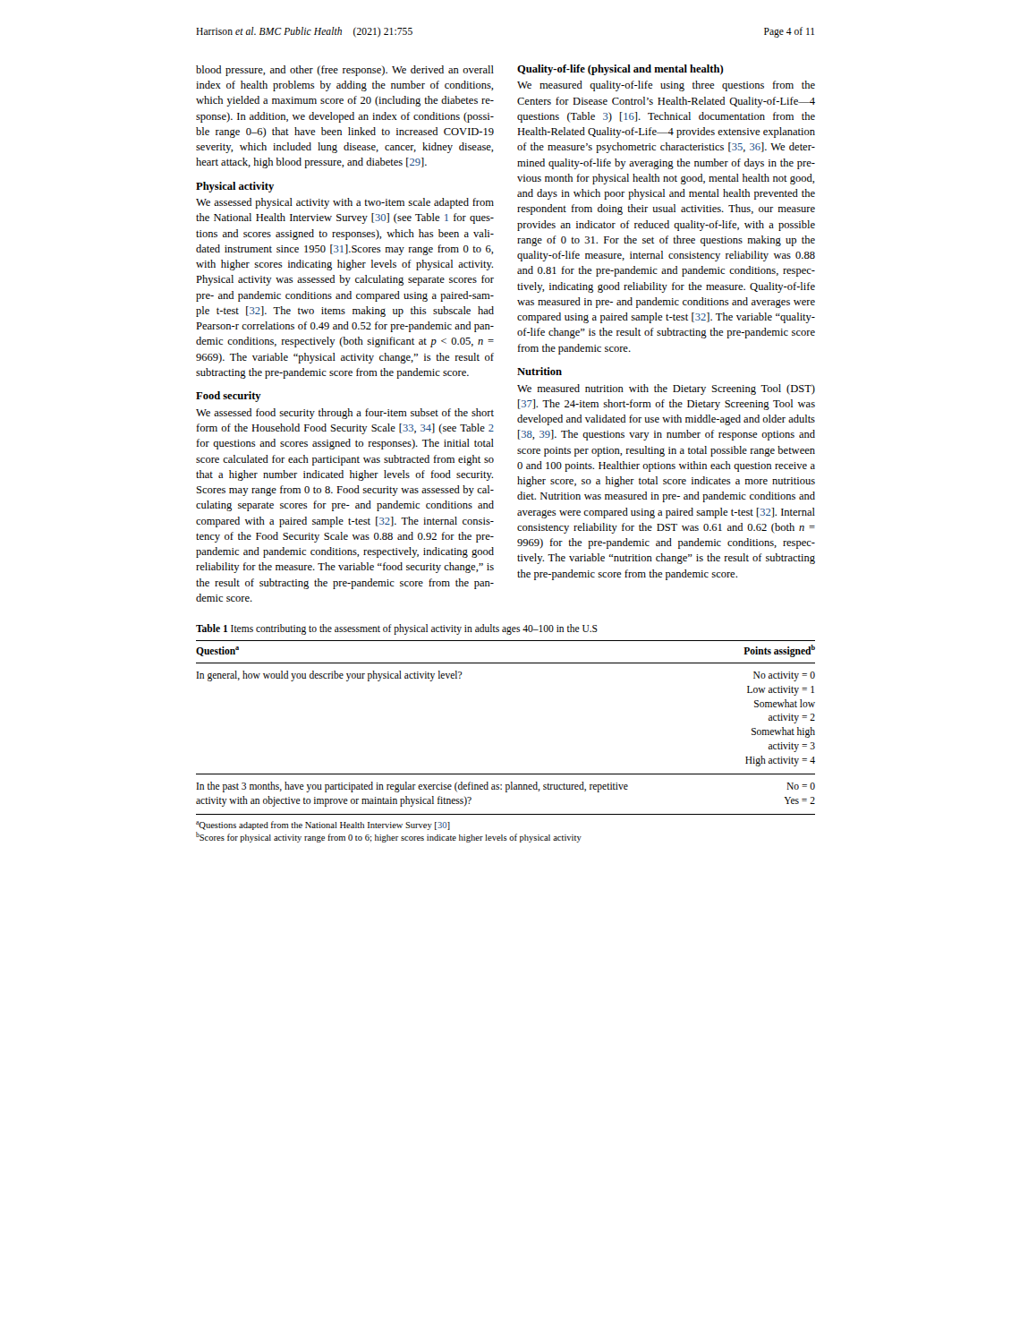Harrison et al. BMC Public Health (2021) 21:755
Page 4 of 11
blood pressure, and other (free response). We derived an overall index of health problems by adding the number of conditions, which yielded a maximum score of 20 (including the diabetes response). In addition, we developed an index of conditions (possible range 0–6) that have been linked to increased COVID-19 severity, which included lung disease, cancer, kidney disease, heart attack, high blood pressure, and diabetes [29].
Physical activity
We assessed physical activity with a two-item scale adapted from the National Health Interview Survey [30] (see Table 1 for questions and scores assigned to responses), which has been a validated instrument since 1950 [31].Scores may range from 0 to 6, with higher scores indicating higher levels of physical activity. Physical activity was assessed by calculating separate scores for pre- and pandemic conditions and compared using a paired-sample t-test [32]. The two items making up this subscale had Pearson-r correlations of 0.49 and 0.52 for pre-pandemic and pandemic conditions, respectively (both significant at p < 0.05, n = 9669). The variable “physical activity change,” is the result of subtracting the pre-pandemic score from the pandemic score.
Food security
We assessed food security through a four-item subset of the short form of the Household Food Security Scale [33, 34] (see Table 2 for questions and scores assigned to responses). The initial total score calculated for each participant was subtracted from eight so that a higher number indicated higher levels of food security. Scores may range from 0 to 8. Food security was assessed by calculating separate scores for pre- and pandemic conditions and compared with a paired sample t-test [32]. The internal consistency of the Food Security Scale was 0.88 and 0.92 for the pre-pandemic and pandemic conditions, respectively, indicating good reliability for the measure. The variable “food security change,” is the result of subtracting the pre-pandemic score from the pandemic score.
Quality-of-life (physical and mental health)
We measured quality-of-life using three questions from the Centers for Disease Control’s Health-Related Quality-of-Life—4 questions (Table 3) [16]. Technical documentation from the Health-Related Quality-of-Life—4 provides extensive explanation of the measure’s psychometric characteristics [35, 36]. We determined quality-of-life by averaging the number of days in the previous month for physical health not good, mental health not good, and days in which poor physical and mental health prevented the respondent from doing their usual activities. Thus, our measure provides an indicator of reduced quality-of-life, with a possible range of 0 to 31. For the set of three questions making up the quality-of-life measure, internal consistency reliability was 0.88 and 0.81 for the pre-pandemic and pandemic conditions, respectively, indicating good reliability for the measure. Quality-of-life was measured in pre- and pandemic conditions and averages were compared using a paired sample t-test [32]. The variable “quality-of-life change” is the result of subtracting the pre-pandemic score from the pandemic score.
Nutrition
We measured nutrition with the Dietary Screening Tool (DST) [37]. The 24-item short-form of the Dietary Screening Tool was developed and validated for use with middle-aged and older adults [38, 39]. The questions vary in number of response options and score points per option, resulting in a total possible range between 0 and 100 points. Healthier options within each question receive a higher score, so a higher total score indicates a more nutritious diet. Nutrition was measured in pre- and pandemic conditions and averages were compared using a paired sample t-test [32]. Internal consistency reliability for the DST was 0.61 and 0.62 (both n = 9969) for the pre-pandemic and pandemic conditions, respectively. The variable “nutrition change” is the result of subtracting the pre-pandemic score from the pandemic score.
Table 1 Items contributing to the assessment of physical activity in adults ages 40–100 in the U.S
| Question a | Points assigned b |
| --- | --- |
| In general, how would you describe your physical activity level? | No activity = 0 Low activity = 1 Somewhat low activity = 2 Somewhat high activity = 3 High activity = 4 |
| In the past 3 months, have you participated in regular exercise (defined as: planned, structured, repetitive activity with an objective to improve or maintain physical fitness)? | No = 0 Yes = 2 |
aQuestions adapted from the National Health Interview Survey [30]
bScores for physical activity range from 0 to 6; higher scores indicate higher levels of physical activity